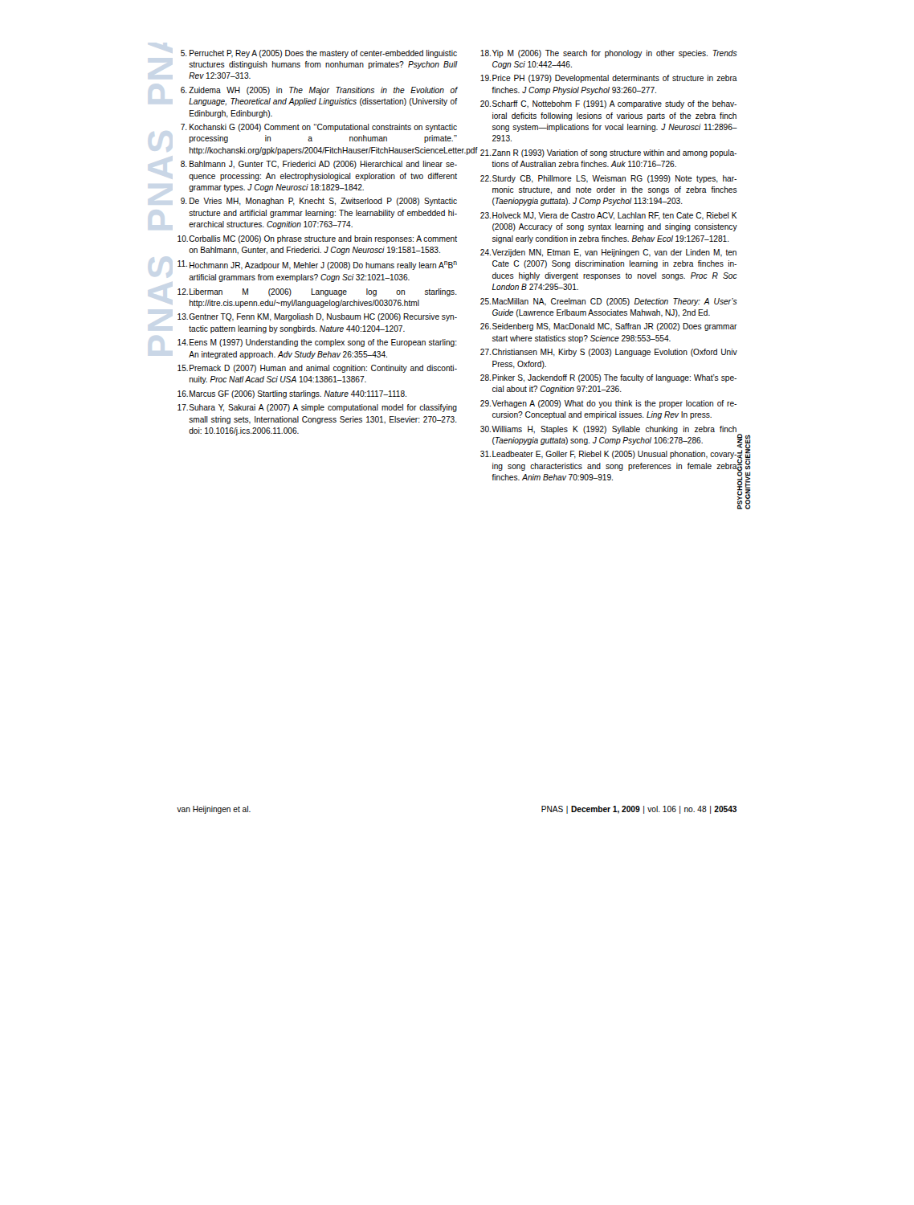PNAS PNAS PNAS
5. Perruchet P, Rey A (2005) Does the mastery of center-embedded linguistic structures distinguish humans from nonhuman primates? Psychon Bull Rev 12:307–313.
6. Zuidema WH (2005) in The Major Transitions in the Evolution of Language, Theoretical and Applied Linguistics (dissertation) (University of Edinburgh, Edinburgh).
7. Kochanski G (2004) Comment on ‘‘Computational constraints on syntactic processing in a nonhuman primate.’’ http://kochanski.org/gpk/papers/2004/FitchHauser/FitchHauserScienceLetter.pdf
8. Bahlmann J, Gunter TC, Friederici AD (2006) Hierarchical and linear sequence processing: An electrophysiological exploration of two different grammar types. J Cogn Neurosci 18:1829–1842.
9. De Vries MH, Monaghan P, Knecht S, Zwitserlood P (2008) Syntactic structure and artificial grammar learning: The learnability of embedded hierarchical structures. Cognition 107:763–774.
10. Corballis MC (2006) On phrase structure and brain responses: A comment on Bahlmann, Gunter, and Friederici. J Cogn Neurosci 19:1581–1583.
11. Hochmann JR, Azadpour M, Mehler J (2008) Do humans really learn AnBn artificial grammars from exemplars? Cogn Sci 32:1021–1036.
12. Liberman M (2006) Language log on starlings. http://itre.cis.upenn.edu/~myl/languagelog/archives/003076.html
13. Gentner TQ, Fenn KM, Margoliash D, Nusbaum HC (2006) Recursive syntactic pattern learning by songbirds. Nature 440:1204–1207.
14. Eens M (1997) Understanding the complex song of the European starling: An integrated approach. Adv Study Behav 26:355–434.
15. Premack D (2007) Human and animal cognition: Continuity and discontinuity. Proc Natl Acad Sci USA 104:13861–13867.
16. Marcus GF (2006) Startling starlings. Nature 440:1117–1118.
17. Suhara Y, Sakurai A (2007) A simple computational model for classifying small string sets, International Congress Series 1301, Elsevier: 270–273. doi: 10.1016/j.ics.2006.11.006.
18. Yip M (2006) The search for phonology in other species. Trends Cogn Sci 10:442–446.
19. Price PH (1979) Developmental determinants of structure in zebra finches. J Comp Physiol Psychol 93:260–277.
20. Scharff C, Nottebohm F (1991) A comparative study of the behavioral deficits following lesions of various parts of the zebra finch song system—implications for vocal learning. J Neurosci 11:2896–2913.
21. Zann R (1993) Variation of song structure within and among populations of Australian zebra finches. Auk 110:716–726.
22. Sturdy CB, Phillmore LS, Weisman RG (1999) Note types, harmonic structure, and note order in the songs of zebra finches (Taeniopygia guttata). J Comp Psychol 113:194–203.
23. Holveck MJ, Viera de Castro ACV, Lachlan RF, ten Cate C, Riebel K (2008) Accuracy of song syntax learning and singing consistency signal early condition in zebra finches. Behav Ecol 19:1267–1281.
24. Verzijden MN, Etman E, van Heijningen C, van der Linden M, ten Cate C (2007) Song discrimination learning in zebra finches induces highly divergent responses to novel songs. Proc R Soc London B 274:295–301.
25. MacMillan NA, Creelman CD (2005) Detection Theory: A User’s Guide (Lawrence Erlbaum Associates Mahwah, NJ), 2nd Ed.
26. Seidenberg MS, MacDonald MC, Saffran JR (2002) Does grammar start where statistics stop? Science 298:553–554.
27. Christiansen MH, Kirby S (2003) Language Evolution (Oxford Univ Press, Oxford).
28. Pinker S, Jackendoff R (2005) The faculty of language: What’s special about it? Cognition 97:201–236.
29. Verhagen A (2009) What do you think is the proper location of recursion? Conceptual and empirical issues. Ling Rev In press.
30. Williams H, Staples K (1992) Syllable chunking in zebra finch (Taeniopygia guttata) song. J Comp Psychol 106:278–286.
31. Leadbeater E, Goller F, Riebel K (2005) Unusual phonation, covarying song characteristics and song preferences in female zebra finches. Anim Behav 70:909–919.
Psychological and
Cognitive Sciences
van Heijningen et al.
PNAS|December 1, 2009|vol. 106|no. 48|20543